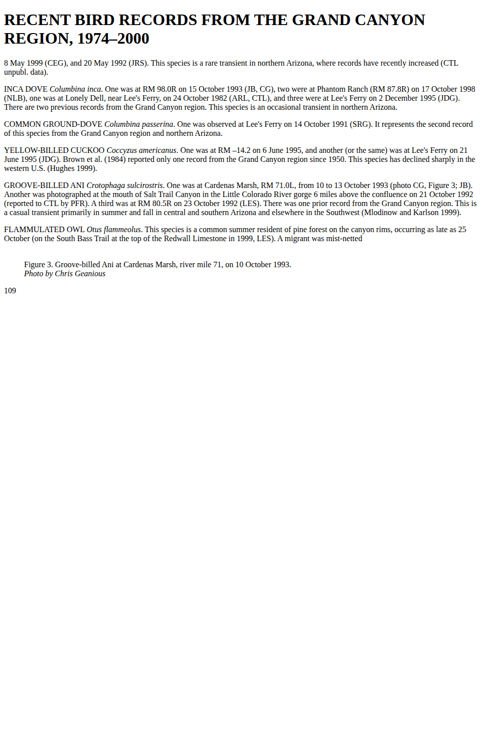RECENT BIRD RECORDS FROM THE GRAND CANYON REGION, 1974–2000
8 May 1999 (CEG), and 20 May 1992 (JRS). This species is a rare transient in northern Arizona, where records have recently increased (CTL unpubl. data).
INCA DOVE Columbina inca. One was at RM 98.0R on 15 October 1993 (JB, CG), two were at Phantom Ranch (RM 87.8R) on 17 October 1998 (NLB), one was at Lonely Dell, near Lee's Ferry, on 24 October 1982 (ARL, CTL), and three were at Lee's Ferry on 2 December 1995 (JDG). There are two previous records from the Grand Canyon region. This species is an occasional transient in northern Arizona.
COMMON GROUND-DOVE Columbina passerina. One was observed at Lee's Ferry on 14 October 1991 (SRG). It represents the second record of this species from the Grand Canyon region and northern Arizona.
YELLOW-BILLED CUCKOO Coccyzus americanus. One was at RM –14.2 on 6 June 1995, and another (or the same) was at Lee's Ferry on 21 June 1995 (JDG). Brown et al. (1984) reported only one record from the Grand Canyon region since 1950. This species has declined sharply in the western U.S. (Hughes 1999).
GROOVE-BILLED ANI Crotophaga sulcirostris. One was at Cardenas Marsh, RM 71.0L, from 10 to 13 October 1993 (photo CG, Figure 3; JB). Another was photographed at the mouth of Salt Trail Canyon in the Little Colorado River gorge 6 miles above the confluence on 21 October 1992 (reported to CTL by PFR). A third was at RM 80.5R on 23 October 1992 (LES). There was one prior record from the Grand Canyon region. This is a casual transient primarily in summer and fall in central and southern Arizona and elsewhere in the Southwest (Mlodinow and Karlson 1999).
FLAMMULATED OWL Otus flammeolus. This species is a common summer resident of pine forest on the canyon rims, occurring as late as 25 October (on the South Bass Trail at the top of the Redwall Limestone in 1999, LES). A migrant was mist-netted
Figure 3. Groove-billed Ani at Cardenas Marsh, river mile 71, on 10 October 1993.
Photo by Chris Geanious
109